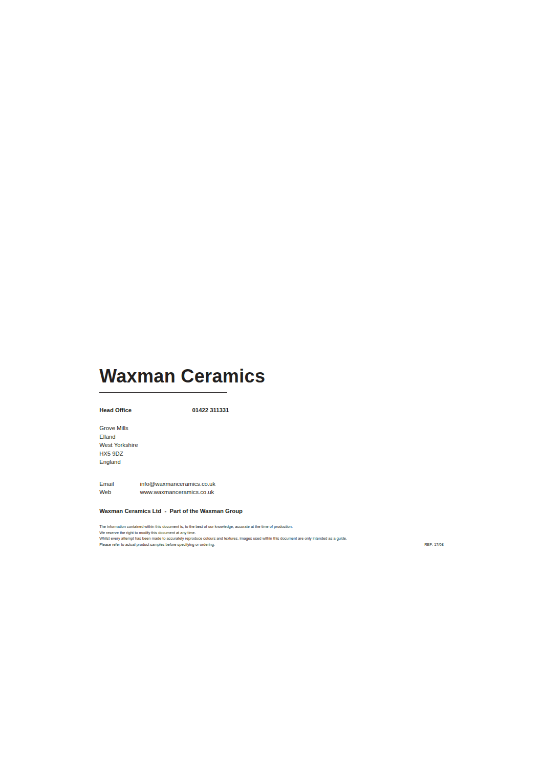Waxman Ceramics
Head Office01422 311331
Grove Mills
Elland
West Yorkshire
HX5 9DZ
England
Email info@waxmanceramics.co.uk
Web www.waxmanceramics.co.uk
Waxman Ceramics Ltd - Part of the Waxman Group
The information contained within this document is, to the best of our knowledge, accurate at the time of production.
We reserve the right to modify this document at any time.
Whilst every attempt has been made to accurately reproduce colours and textures, images used within this document are only intended as a guide.
Please refer to actual product samples before specifying or ordering.
REF: 17/08